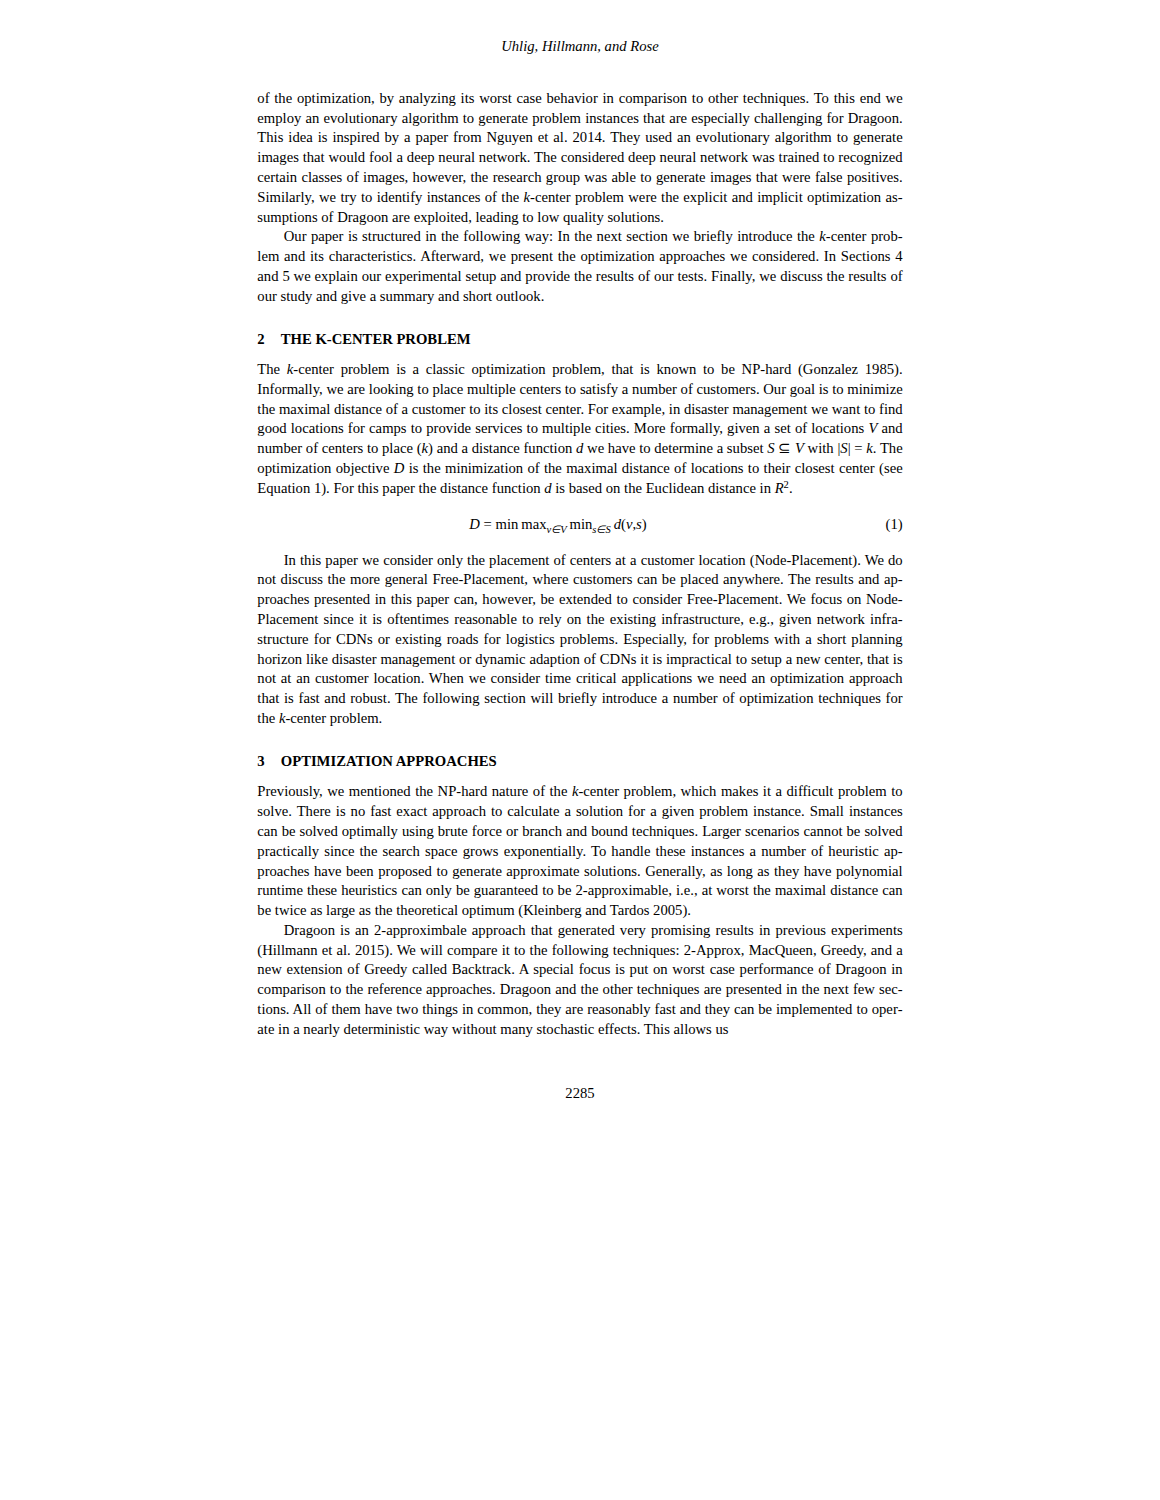Uhlig, Hillmann, and Rose
of the optimization, by analyzing its worst case behavior in comparison to other techniques. To this end we employ an evolutionary algorithm to generate problem instances that are especially challenging for Dragoon. This idea is inspired by a paper from Nguyen et al. 2014. They used an evolutionary algorithm to generate images that would fool a deep neural network. The considered deep neural network was trained to recognized certain classes of images, however, the research group was able to generate images that were false positives. Similarly, we try to identify instances of the k-center problem were the explicit and implicit optimization assumptions of Dragoon are exploited, leading to low quality solutions.
Our paper is structured in the following way: In the next section we briefly introduce the k-center problem and its characteristics. Afterward, we present the optimization approaches we considered. In Sections 4 and 5 we explain our experimental setup and provide the results of our tests. Finally, we discuss the results of our study and give a summary and short outlook.
2 The k-center problem
The k-center problem is a classic optimization problem, that is known to be NP-hard (Gonzalez 1985). Informally, we are looking to place multiple centers to satisfy a number of customers. Our goal is to minimize the maximal distance of a customer to its closest center. For example, in disaster management we want to find good locations for camps to provide services to multiple cities. More formally, given a set of locations V and number of centers to place (k) and a distance function d we have to determine a subset S ⊆ V with |S| = k. The optimization objective D is the minimization of the maximal distance of locations to their closest center (see Equation 1). For this paper the distance function d is based on the Euclidean distance in R2.
D = min maxv∈V mins∈S d(v,s)
(1)
In this paper we consider only the placement of centers at a customer location (Node-Placement). We do not discuss the more general Free-Placement, where customers can be placed anywhere. The results and approaches presented in this paper can, however, be extended to consider Free-Placement. We focus on Node-Placement since it is oftentimes reasonable to rely on the existing infrastructure, e.g., given network infrastructure for CDNs or existing roads for logistics problems. Especially, for problems with a short planning horizon like disaster management or dynamic adaption of CDNs it is impractical to setup a new center, that is not at an customer location. When we consider time critical applications we need an optimization approach that is fast and robust. The following section will briefly introduce a number of optimization techniques for the k-center problem.
3 Optimization approaches
Previously, we mentioned the NP-hard nature of the k-center problem, which makes it a difficult problem to solve. There is no fast exact approach to calculate a solution for a given problem instance. Small instances can be solved optimally using brute force or branch and bound techniques. Larger scenarios cannot be solved practically since the search space grows exponentially. To handle these instances a number of heuristic approaches have been proposed to generate approximate solutions. Generally, as long as they have polynomial runtime these heuristics can only be guaranteed to be 2-approximable, i.e., at worst the maximal distance can be twice as large as the theoretical optimum (Kleinberg and Tardos 2005).
Dragoon is an 2-approximbale approach that generated very promising results in previous experiments (Hillmann et al. 2015). We will compare it to the following techniques: 2-Approx, MacQueen, Greedy, and a new extension of Greedy called Backtrack. A special focus is put on worst case performance of Dragoon in comparison to the reference approaches. Dragoon and the other techniques are presented in the next few sections. All of them have two things in common, they are reasonably fast and they can be implemented to operate in a nearly deterministic way without many stochastic effects. This allows us
2285